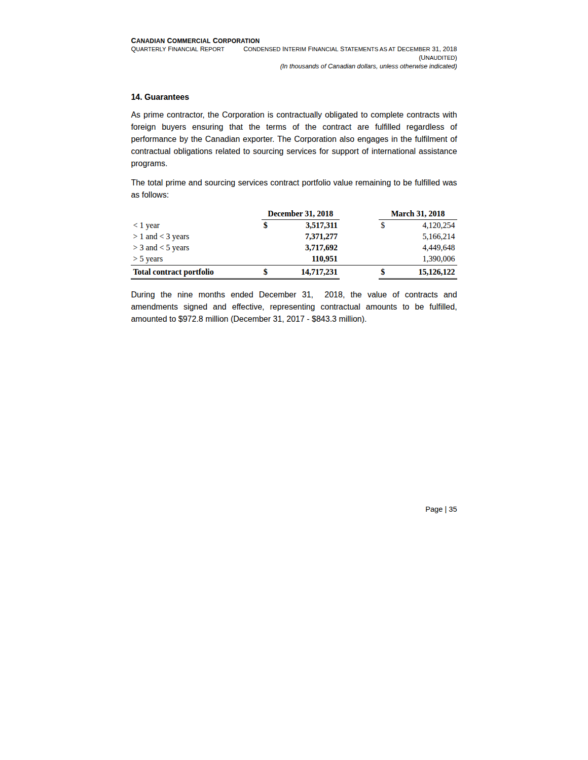CANADIAN COMMERCIAL CORPORATION
QUARTERLY FINANCIAL REPORT
CONDENSED INTERIM FINANCIAL STATEMENTS AS AT DECEMBER 31, 2018 (UNAUDITED)
(In thousands of Canadian dollars, unless otherwise indicated)
14. Guarantees
As prime contractor, the Corporation is contractually obligated to complete contracts with foreign buyers ensuring that the terms of the contract are fulfilled regardless of performance by the Canadian exporter. The Corporation also engages in the fulfilment of contractual obligations related to sourcing services for support of international assistance programs.
The total prime and sourcing services contract portfolio value remaining to be fulfilled was as follows:
| | December 31, 2018 | | March 31, 2018 |
| --- | --- | --- | --- |
| < 1 year | $ | 3,517,311 | | $ | 4,120,254 |
| > 1 and < 3 years | | 7,371,277 | | | 5,166,214 |
| > 3 and < 5 years | | 3,717,692 | | | 4,449,648 |
| > 5 years | | 110,951 | | | 1,390,006 |
| Total contract portfolio | $ | 14,717,231 | | $ | 15,126,122 |
During the nine months ended December 31, 2018, the value of contracts and amendments signed and effective, representing contractual amounts to be fulfilled, amounted to $972.8 million (December 31, 2017 - $843.3 million).
Page | 35